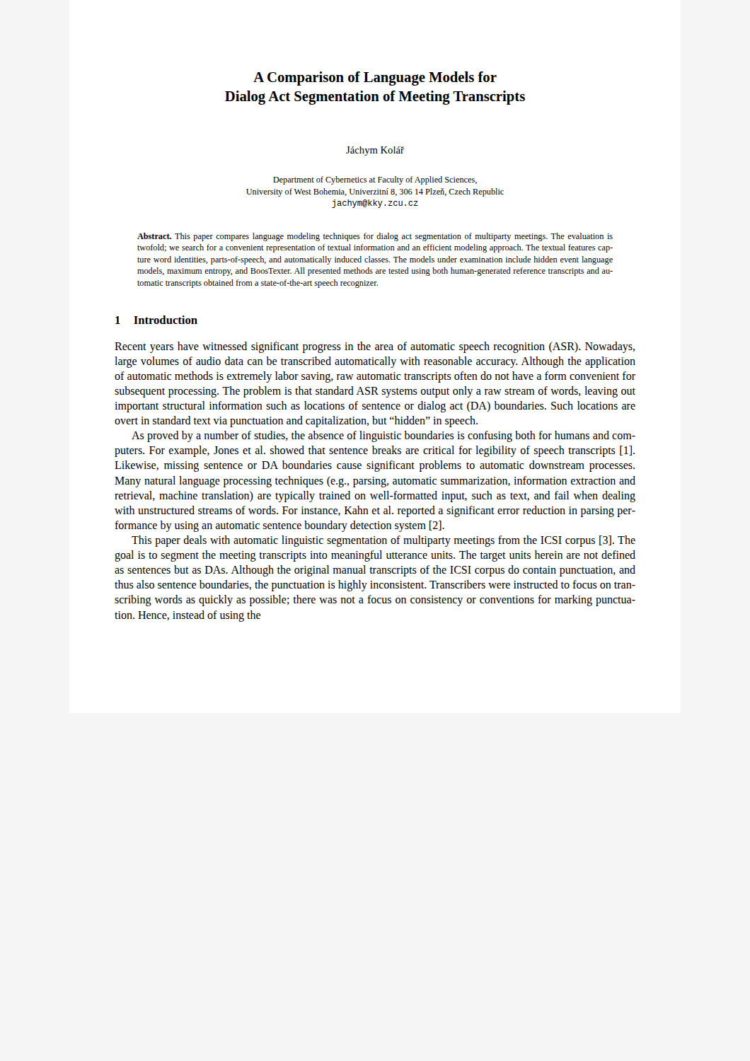A Comparison of Language Models for
Dialog Act Segmentation of Meeting Transcripts
Jáchym Kolář
Department of Cybernetics at Faculty of Applied Sciences,
University of West Bohemia, Univerzitní 8, 306 14 Plzeň, Czech Republic
jachym@kky.zcu.cz
Abstract. This paper compares language modeling techniques for dialog act segmentation of multiparty meetings. The evaluation is twofold; we search for a convenient representation of textual information and an efficient modeling approach. The textual features capture word identities, parts-of-speech, and automatically induced classes. The models under examination include hidden event language models, maximum entropy, and BoosTexter. All presented methods are tested using both human-generated reference transcripts and automatic transcripts obtained from a state-of-the-art speech recognizer.
1 Introduction
Recent years have witnessed significant progress in the area of automatic speech recognition (ASR). Nowadays, large volumes of audio data can be transcribed automatically with reasonable accuracy. Although the application of automatic methods is extremely labor saving, raw automatic transcripts often do not have a form convenient for subsequent processing. The problem is that standard ASR systems output only a raw stream of words, leaving out important structural information such as locations of sentence or dialog act (DA) boundaries. Such locations are overt in standard text via punctuation and capitalization, but “hidden” in speech.
As proved by a number of studies, the absence of linguistic boundaries is confusing both for humans and computers. For example, Jones et al. showed that sentence breaks are critical for legibility of speech transcripts [1]. Likewise, missing sentence or DA boundaries cause significant problems to automatic downstream processes. Many natural language processing techniques (e.g., parsing, automatic summarization, information extraction and retrieval, machine translation) are typically trained on well-formatted input, such as text, and fail when dealing with unstructured streams of words. For instance, Kahn et al. reported a significant error reduction in parsing performance by using an automatic sentence boundary detection system [2].
This paper deals with automatic linguistic segmentation of multiparty meetings from the ICSI corpus [3]. The goal is to segment the meeting transcripts into meaningful utterance units. The target units herein are not defined as sentences but as DAs. Although the original manual transcripts of the ICSI corpus do contain punctuation, and thus also sentence boundaries, the punctuation is highly inconsistent. Transcribers were instructed to focus on transcribing words as quickly as possible; there was not a focus on consistency or conventions for marking punctuation. Hence, instead of using the